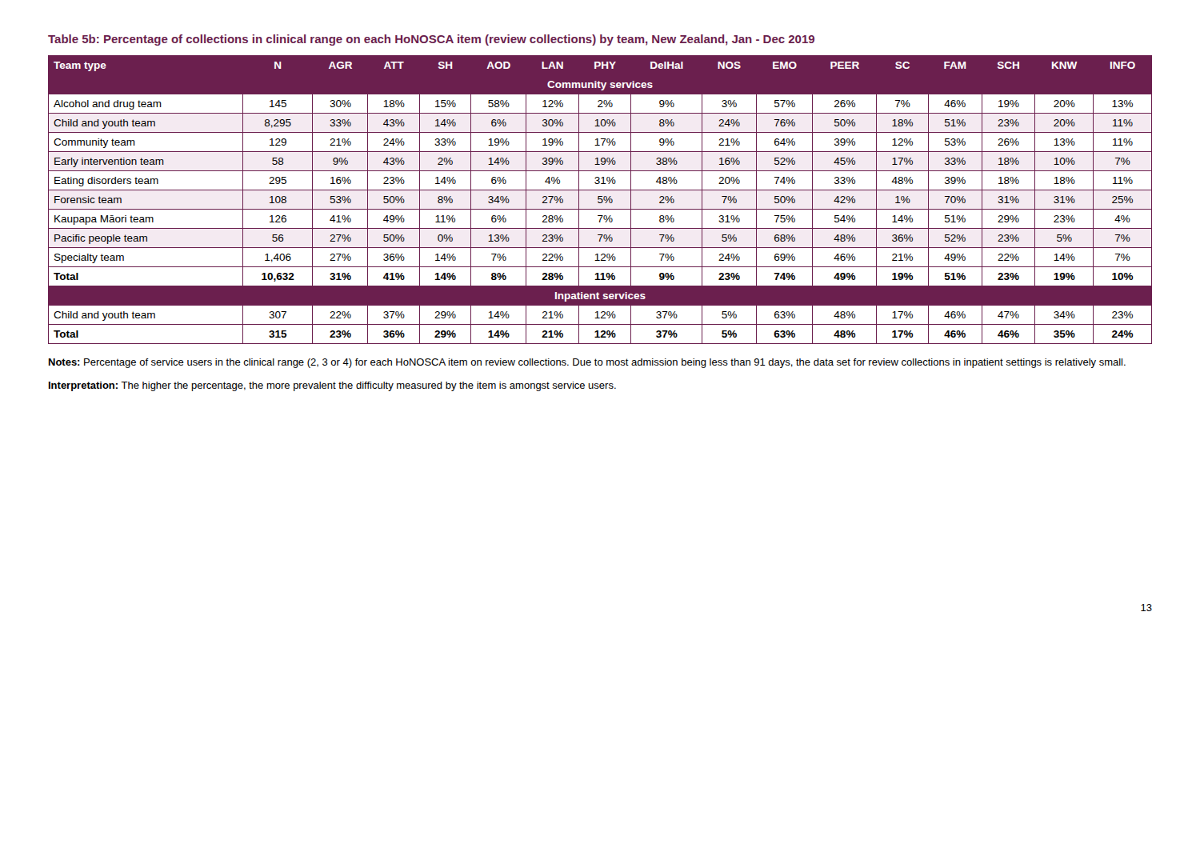Table 5b: Percentage of collections in clinical range on each HoNOSCA item (review collections) by team, New Zealand, Jan - Dec 2019
| Team type | N | AGR | ATT | SH | AOD | LAN | PHY | DelHal | NOS | EMO | PEER | SC | FAM | SCH | KNW | INFO |
| --- | --- | --- | --- | --- | --- | --- | --- | --- | --- | --- | --- | --- | --- | --- | --- | --- |
| Community services |
| Alcohol and drug team | 145 | 30% | 18% | 15% | 58% | 12% | 2% | 9% | 3% | 57% | 26% | 7% | 46% | 19% | 20% | 13% |
| Child and youth team | 8,295 | 33% | 43% | 14% | 6% | 30% | 10% | 8% | 24% | 76% | 50% | 18% | 51% | 23% | 20% | 11% |
| Community team | 129 | 21% | 24% | 33% | 19% | 19% | 17% | 9% | 21% | 64% | 39% | 12% | 53% | 26% | 13% | 11% |
| Early intervention team | 58 | 9% | 43% | 2% | 14% | 39% | 19% | 38% | 16% | 52% | 45% | 17% | 33% | 18% | 10% | 7% |
| Eating disorders team | 295 | 16% | 23% | 14% | 6% | 4% | 31% | 48% | 20% | 74% | 33% | 48% | 39% | 18% | 18% | 11% |
| Forensic team | 108 | 53% | 50% | 8% | 34% | 27% | 5% | 2% | 7% | 50% | 42% | 1% | 70% | 31% | 31% | 25% |
| Kaupapa Māori team | 126 | 41% | 49% | 11% | 6% | 28% | 7% | 8% | 31% | 75% | 54% | 14% | 51% | 29% | 23% | 4% |
| Pacific people team | 56 | 27% | 50% | 0% | 13% | 23% | 7% | 7% | 5% | 68% | 48% | 36% | 52% | 23% | 5% | 7% |
| Specialty team | 1,406 | 27% | 36% | 14% | 7% | 22% | 12% | 7% | 24% | 69% | 46% | 21% | 49% | 22% | 14% | 7% |
| Total | 10,632 | 31% | 41% | 14% | 8% | 28% | 11% | 9% | 23% | 74% | 49% | 19% | 51% | 23% | 19% | 10% |
| Inpatient services |
| Child and youth team | 307 | 22% | 37% | 29% | 14% | 21% | 12% | 37% | 5% | 63% | 48% | 17% | 46% | 47% | 34% | 23% |
| Total | 315 | 23% | 36% | 29% | 14% | 21% | 12% | 37% | 5% | 63% | 48% | 17% | 46% | 46% | 35% | 24% |
Notes: Percentage of service users in the clinical range (2, 3 or 4) for each HoNOSCA item on review collections. Due to most admission being less than 91 days, the data set for review collections in inpatient settings is relatively small.
Interpretation: The higher the percentage, the more prevalent the difficulty measured by the item is amongst service users.
13